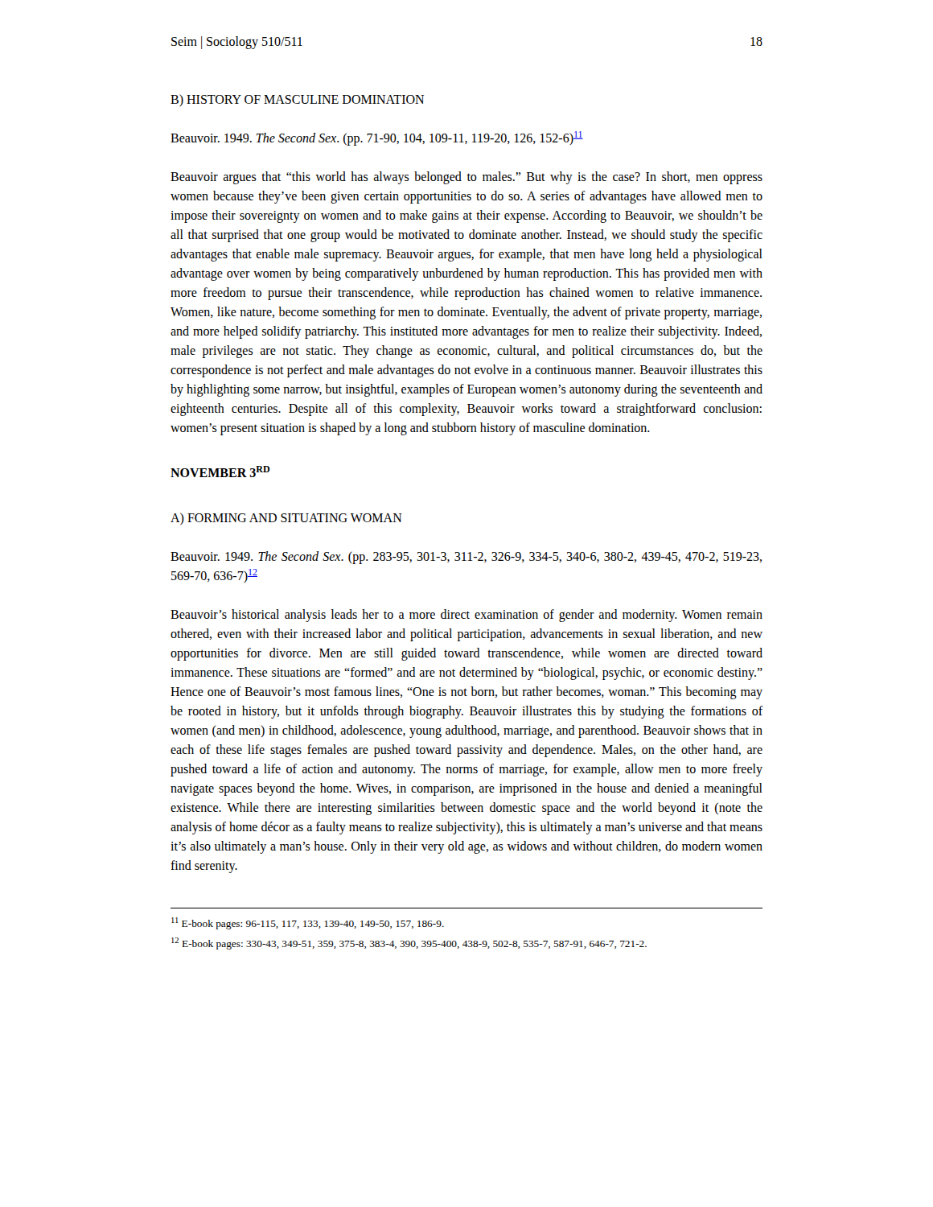Seim | Sociology 510/511 18
B) History of Masculine Domination
Beauvoir. 1949. The Second Sex. (pp. 71-90, 104, 109-11, 119-20, 126, 152-6)11
Beauvoir argues that “this world has always belonged to males.” But why is the case? In short, men oppress women because they’ve been given certain opportunities to do so. A series of advantages have allowed men to impose their sovereignty on women and to make gains at their expense. According to Beauvoir, we shouldn’t be all that surprised that one group would be motivated to dominate another. Instead, we should study the specific advantages that enable male supremacy. Beauvoir argues, for example, that men have long held a physiological advantage over women by being comparatively unburdened by human reproduction. This has provided men with more freedom to pursue their transcendence, while reproduction has chained women to relative immanence. Women, like nature, become something for men to dominate. Eventually, the advent of private property, marriage, and more helped solidify patriarchy. This instituted more advantages for men to realize their subjectivity. Indeed, male privileges are not static. They change as economic, cultural, and political circumstances do, but the correspondence is not perfect and male advantages do not evolve in a continuous manner. Beauvoir illustrates this by highlighting some narrow, but insightful, examples of European women’s autonomy during the seventeenth and eighteenth centuries. Despite all of this complexity, Beauvoir works toward a straightforward conclusion: women’s present situation is shaped by a long and stubborn history of masculine domination.
November 3rd
A) Forming and Situating Woman
Beauvoir. 1949. The Second Sex. (pp. 283-95, 301-3, 311-2, 326-9, 334-5, 340-6, 380-2, 439-45, 470-2, 519-23, 569-70, 636-7)12
Beauvoir’s historical analysis leads her to a more direct examination of gender and modernity. Women remain othered, even with their increased labor and political participation, advancements in sexual liberation, and new opportunities for divorce. Men are still guided toward transcendence, while women are directed toward immanence. These situations are “formed” and are not determined by “biological, psychic, or economic destiny.” Hence one of Beauvoir’s most famous lines, “One is not born, but rather becomes, woman.” This becoming may be rooted in history, but it unfolds through biography. Beauvoir illustrates this by studying the formations of women (and men) in childhood, adolescence, young adulthood, marriage, and parenthood. Beauvoir shows that in each of these life stages females are pushed toward passivity and dependence. Males, on the other hand, are pushed toward a life of action and autonomy. The norms of marriage, for example, allow men to more freely navigate spaces beyond the home. Wives, in comparison, are imprisoned in the house and denied a meaningful existence. While there are interesting similarities between domestic space and the world beyond it (note the analysis of home décor as a faulty means to realize subjectivity), this is ultimately a man’s universe and that means it’s also ultimately a man’s house. Only in their very old age, as widows and without children, do modern women find serenity.
11 E-book pages: 96-115, 117, 133, 139-40, 149-50, 157, 186-9.
12 E-book pages: 330-43, 349-51, 359, 375-8, 383-4, 390, 395-400, 438-9, 502-8, 535-7, 587-91, 646-7, 721-2.